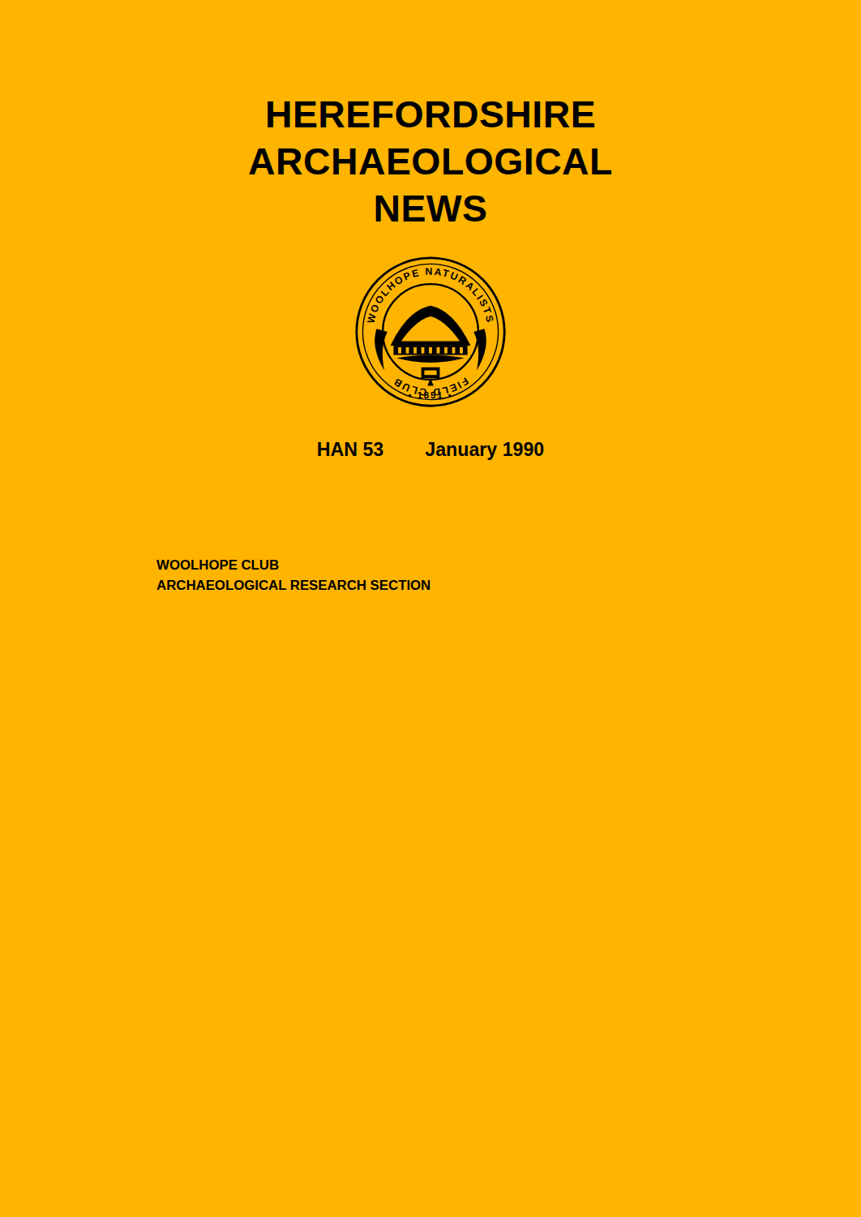HEREFORDSHIRE
ARCHAEOLOGICAL
NEWS
WOOLHOPE NATURALISTS FIELD CLUB • 1851 •
HAN 53 January 1990
WOOLHOPE CLUB
ARCHAEOLOGICAL RESEARCH SECTION